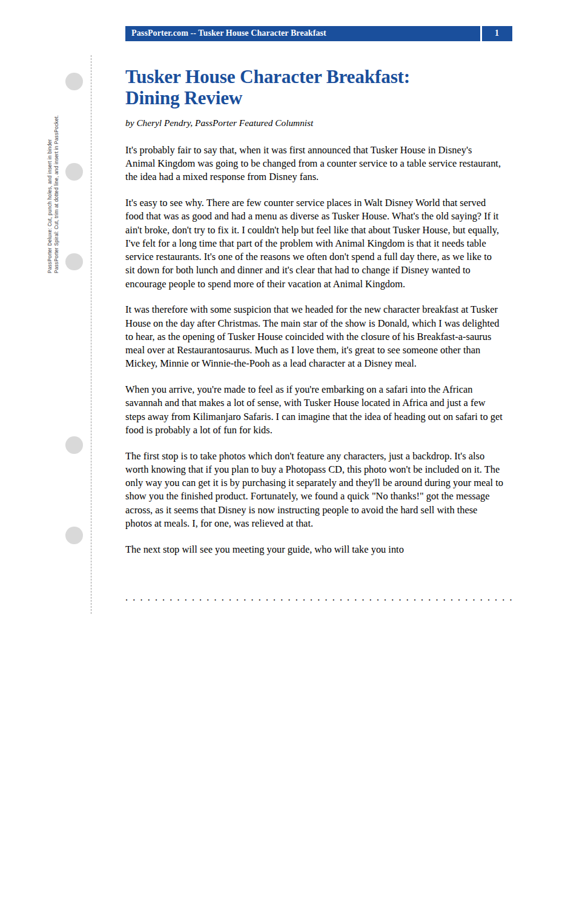PassPorter Deluxe: Cut, punch holes, and insert in binder PassPorter Spiral: Cut, trim at dotted line, and insert in PassPocket.
PassPorter.com -- Tusker House Character Breakfast
1
Tusker House Character Breakfast:
Dining Review
by Cheryl Pendry, PassPorter Featured Columnist
It's probably fair to say that, when it was first announced that Tusker House in Disney's Animal Kingdom was going to be changed from a counter service to a table service restaurant, the idea had a mixed response from Disney fans.
It's easy to see why. There are few counter service places in Walt Disney World that served food that was as good and had a menu as diverse as Tusker House. What's the old saying? If it ain't broke, don't try to fix it. I couldn't help but feel like that about Tusker House, but equally, I've felt for a long time that part of the problem with Animal Kingdom is that it needs table service restaurants. It's one of the reasons we often don't spend a full day there, as we like to sit down for both lunch and dinner and it's clear that had to change if Disney wanted to encourage people to spend more of their vacation at Animal Kingdom.
It was therefore with some suspicion that we headed for the new character breakfast at Tusker House on the day after Christmas. The main star of the show is Donald, which I was delighted to hear, as the opening of Tusker House coincided with the closure of his Breakfast-a-saurus meal over at Restaurantosaurus. Much as I love them, it's great to see someone other than Mickey, Minnie or Winnie-the-Pooh as a lead character at a Disney meal.
When you arrive, you're made to feel as if you're embarking on a safari into the African savannah and that makes a lot of sense, with Tusker House located in Africa and just a few steps away from Kilimanjaro Safaris. I can imagine that the idea of heading out on safari to get food is probably a lot of fun for kids.
The first stop is to take photos which don't feature any characters, just a backdrop. It's also worth knowing that if you plan to buy a Photopass CD, this photo won't be included on it. The only way you can get it is by purchasing it separately and they'll be around during your meal to show you the finished product. Fortunately, we found a quick "No thanks!" got the message across, as it seems that Disney is now instructing people to avoid the hard sell with these photos at meals. I, for one, was relieved at that.
The next stop will see you meeting your guide, who will take you into
. . . . . . . . . . . . . . . . . . . . . . . . . . . . . . . . . . . . . . . . . . . . . . . . . . . . . . . . . . . . . . . . . . . .